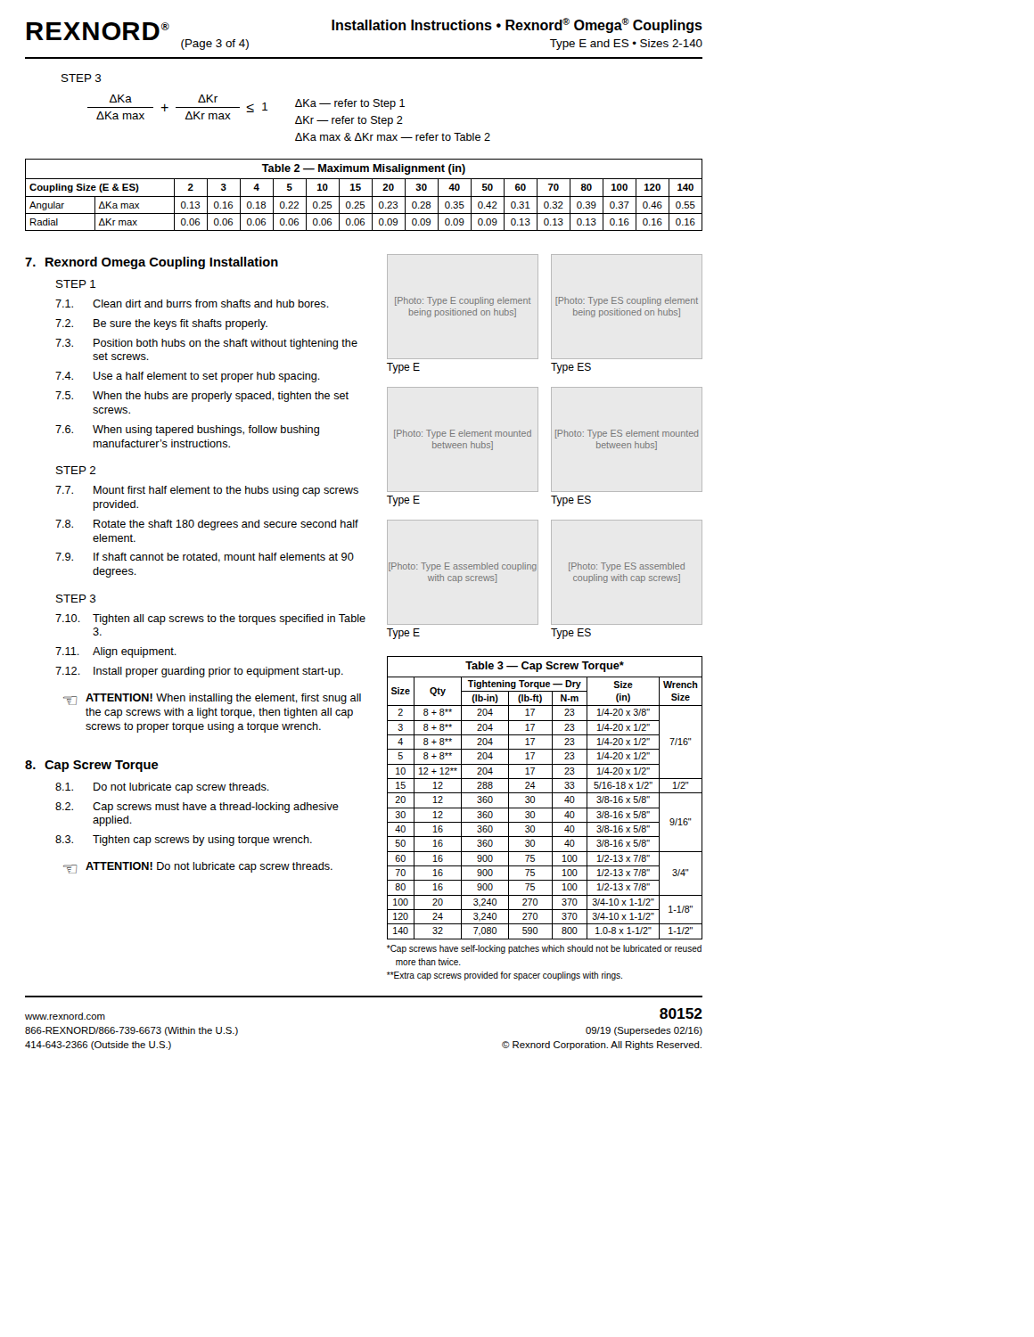REXNORD®
Installation Instructions • Rexnord® Omega® Couplings
(Page 3 of 4) Type E and ES • Sizes 2-140
STEP 3
ΔKa ΔKa max + ΔKr ΔKr max ≤ 1
ΔKa — refer to Step 1
ΔKr — refer to Step 2
ΔKa max & ΔKr max — refer to Table 2
Table 2 — Maximum Misalignment (in)
| Coupling Size (E & ES) | 2 | 3 | 4 | 5 | 10 | 15 | 20 | 30 | 40 | 50 | 60 | 70 | 80 | 100 | 120 | 140 |
| --- | --- | --- | --- | --- | --- | --- | --- | --- | --- | --- | --- | --- | --- | --- | --- | --- |
| Angular | ΔKa max | 0.13 | 0.16 | 0.18 | 0.22 | 0.25 | 0.25 | 0.23 | 0.28 | 0.35 | 0.42 | 0.31 | 0.32 | 0.39 | 0.37 | 0.46 | 0.55 |
| Radial | ΔKr max | 0.06 | 0.06 | 0.06 | 0.06 | 0.06 | 0.06 | 0.09 | 0.09 | 0.09 | 0.09 | 0.13 | 0.13 | 0.13 | 0.16 | 0.16 | 0.16 |
7. Rexnord Omega Coupling Installation
STEP 1
7.1. Clean dirt and burrs from shafts and hub bores.
7.2. Be sure the keys fit shafts properly.
7.3. Position both hubs on the shaft without tightening the set screws.
7.4. Use a half element to set proper hub spacing.
7.5. When the hubs are properly spaced, tighten the set screws.
7.6. When using tapered bushings, follow bushing manufacturer’s instructions.
STEP 2
7.7. Mount first half element to the hubs using cap screws provided.
7.8. Rotate the shaft 180 degrees and secure second half element.
7.9. If shaft cannot be rotated, mount half elements at 90 degrees.
STEP 3
7.10. Tighten all cap screws to the torques specified in Table 3.
7.11. Align equipment.
7.12. Install proper guarding prior to equipment start-up.
☞
ATTENTION! When installing the element, first snug all the cap screws with a light torque, then tighten all cap screws to proper torque using a torque wrench.
8. Cap Screw Torque
8.1. Do not lubricate cap screw threads.
8.2. Cap screws must have a thread-locking adhesive applied.
8.3. Tighten cap screws by using torque wrench.
☞
ATTENTION! Do not lubricate cap screw threads.
[Photo: Type E coupling element being positioned on hubs]
Type E
[Photo: Type ES coupling element being positioned on hubs]
Type ES
[Photo: Type E element mounted between hubs]
Type E
[Photo: Type ES element mounted between hubs]
Type ES
[Photo: Type E assembled coupling with cap screws]
Type E
[Photo: Type ES assembled coupling with cap screws]
Type ES
Table 3 — Cap Screw Torque*
| Size | Qty | Tightening Torque — Dry | Size (in) | Wrench Size |
| --- | --- | --- | --- | --- |
| (lb-in) | (lb-ft) | N-m |
| 2 | 8 + 8** | 204 | 17 | 23 | 1/4-20 x 3/8" | 7/16" |
| 3 | 8 + 8** | 204 | 17 | 23 | 1/4-20 x 1/2" |
| 4 | 8 + 8** | 204 | 17 | 23 | 1/4-20 x 1/2" |
| 5 | 8 + 8** | 204 | 17 | 23 | 1/4-20 x 1/2" |
| 10 | 12 + 12** | 204 | 17 | 23 | 1/4-20 x 1/2" |
| 15 | 12 | 288 | 24 | 33 | 5/16-18 x 1/2" | 1/2" |
| 20 | 12 | 360 | 30 | 40 | 3/8-16 x 5/8" | 9/16" |
| 30 | 12 | 360 | 30 | 40 | 3/8-16 x 5/8" |
| 40 | 16 | 360 | 30 | 40 | 3/8-16 x 5/8" |
| 50 | 16 | 360 | 30 | 40 | 3/8-16 x 5/8" |
| 60 | 16 | 900 | 75 | 100 | 1/2-13 x 7/8" | 3/4" |
| 70 | 16 | 900 | 75 | 100 | 1/2-13 x 7/8" |
| 80 | 16 | 900 | 75 | 100 | 1/2-13 x 7/8" |
| 100 | 20 | 3,240 | 270 | 370 | 3/4-10 x 1-1/2" | 1-1/8" |
| 120 | 24 | 3,240 | 270 | 370 | 3/4-10 x 1-1/2" |
| 140 | 32 | 7,080 | 590 | 800 | 1.0-8 x 1-1/2" | 1-1/2" |
*Cap screws have self-locking patches which should not be lubricated or reused
more than twice.
**Extra cap screws provided for spacer couplings with rings.
www.rexnord.com
866-REXNORD/866-739-6673 (Within the U.S.)
414-643-2366 (Outside the U.S.)
80152
09/19 (Supersedes 02/16)
© Rexnord Corporation. All Rights Reserved.